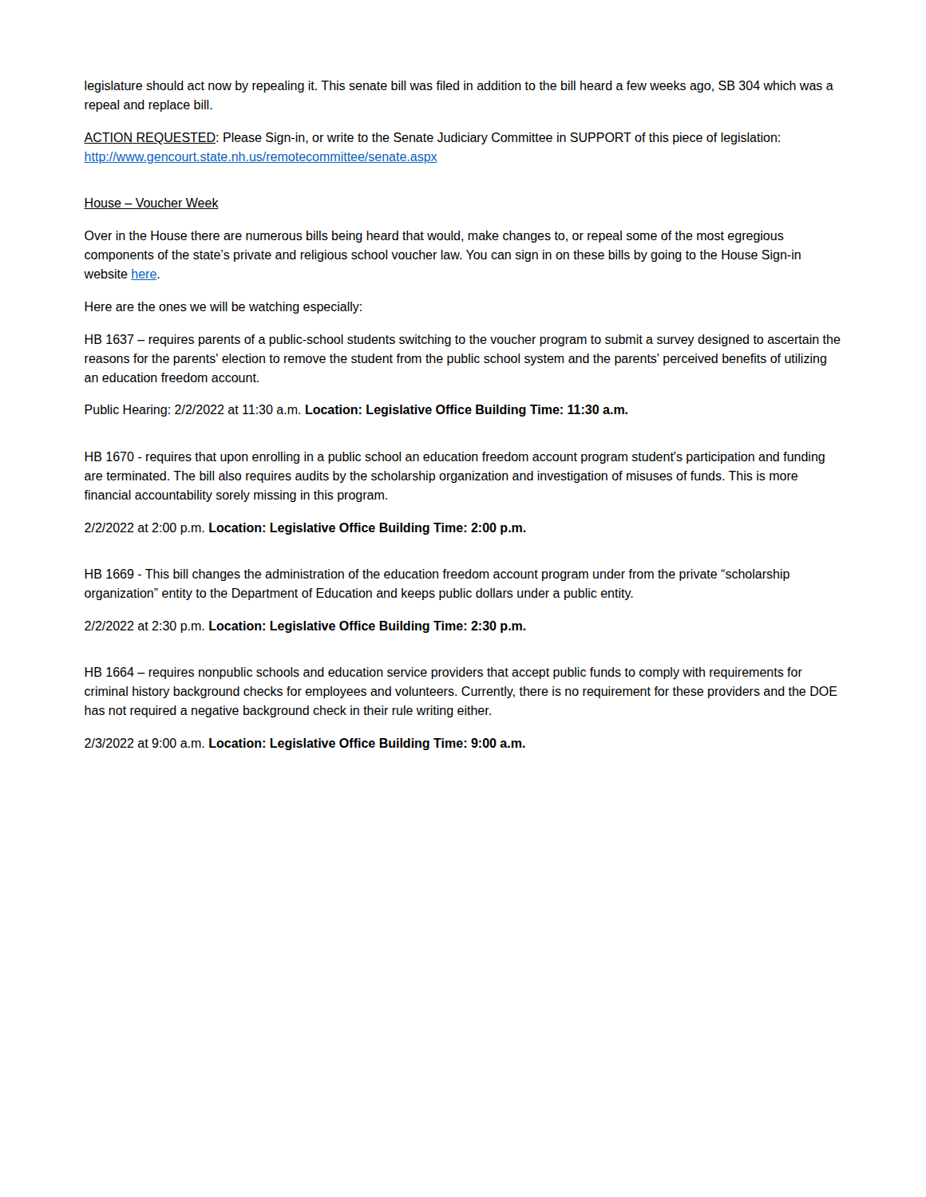legislature should act now by repealing it. This senate bill was filed in addition to the bill heard a few weeks ago, SB 304 which was a repeal and replace bill.
ACTION REQUESTED: Please Sign-in, or write to the Senate Judiciary Committee in SUPPORT of this piece of legislation: http://www.gencourt.state.nh.us/remotecommittee/senate.aspx
House – Voucher Week
Over in the House there are numerous bills being heard that would, make changes to, or repeal some of the most egregious components of the state’s private and religious school voucher law. You can sign in on these bills by going to the House Sign-in website here.
Here are the ones we will be watching especially:
HB 1637 – requires parents of a public-school students switching to the voucher program to submit a survey designed to ascertain the reasons for the parents' election to remove the student from the public school system and the parents' perceived benefits of utilizing an education freedom account.
Public Hearing: 2/2/2022 at 11:30 a.m. Location: Legislative Office Building Time: 11:30 a.m.
HB 1670 - requires that upon enrolling in a public school an education freedom account program student's participation and funding are terminated. The bill also requires audits by the scholarship organization and investigation of misuses of funds. This is more financial accountability sorely missing in this program.
2/2/2022 at 2:00 p.m. Location: Legislative Office Building Time: 2:00 p.m.
HB 1669 - This bill changes the administration of the education freedom account program under from the private “scholarship organization” entity to the Department of Education and keeps public dollars under a public entity.
2/2/2022 at 2:30 p.m. Location: Legislative Office Building Time: 2:30 p.m.
HB 1664 – requires nonpublic schools and education service providers that accept public funds to comply with requirements for criminal history background checks for employees and volunteers. Currently, there is no requirement for these providers and the DOE has not required a negative background check in their rule writing either.
2/3/2022 at 9:00 a.m. Location: Legislative Office Building Time: 9:00 a.m.